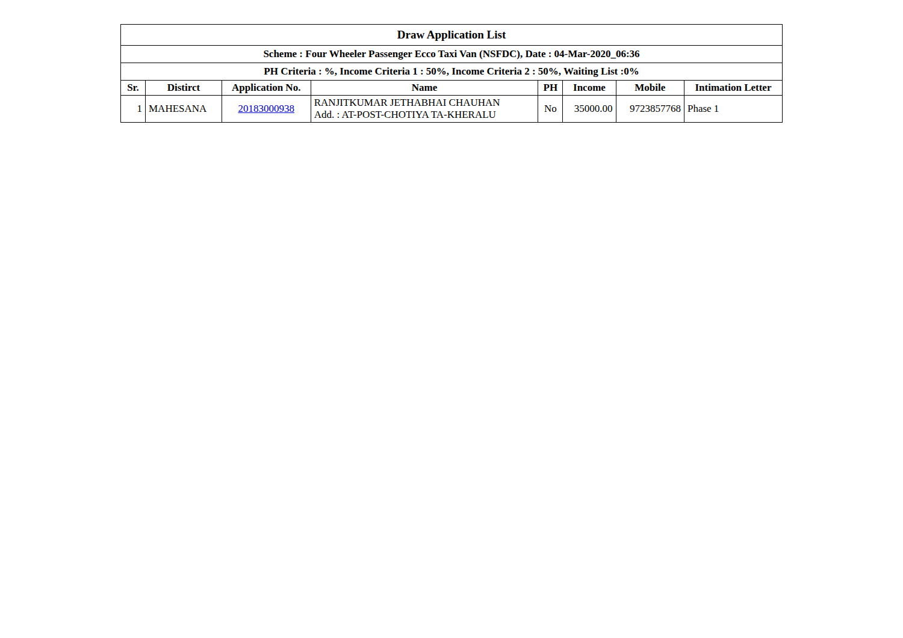| Draw Application List |
| Scheme : Four Wheeler Passenger Ecco Taxi Van (NSFDC), Date : 04-Mar-2020_06:36 |
| PH Criteria : %, Income Criteria 1 : 50%, Income Criteria 2 : 50%, Waiting List :0% |
| Sr. | Distirct | Application No. | Name | PH | Income | Mobile | Intimation Letter |
| 1 | MAHESANA | 20183000938 | RANJITKUMAR JETHABHAI CHAUHAN Add. : AT-POST-CHOTIYA TA-KHERALU | No | 35000.00 | 9723857768 | Phase 1 |